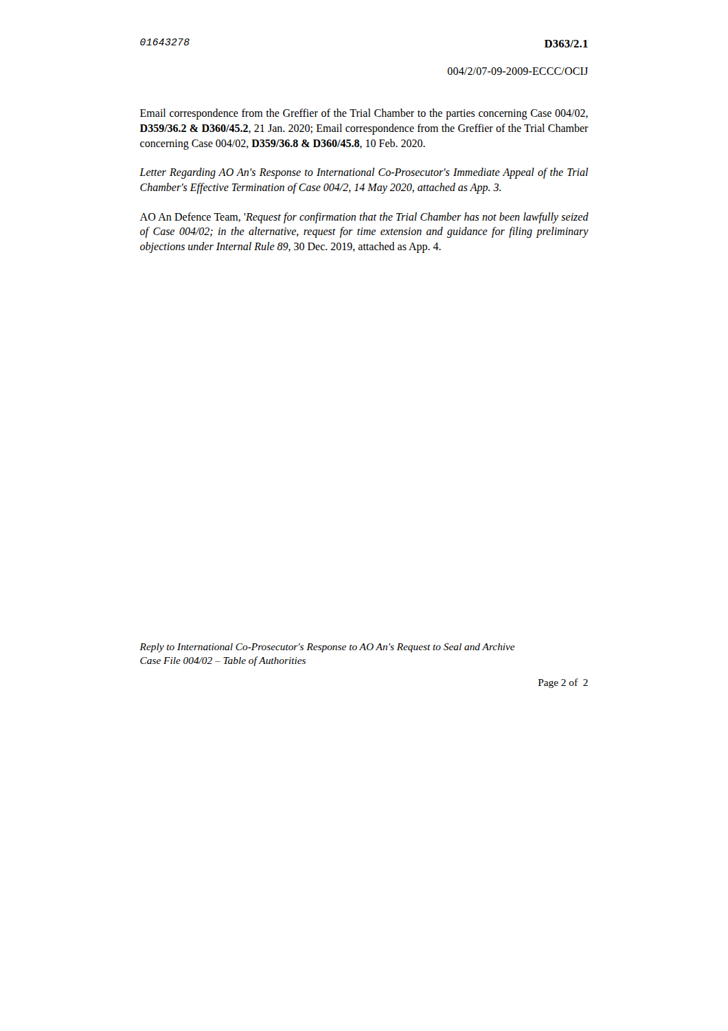01643278
D363/2.1
004/2/07-09-2009-ECCC/OCIJ
Email correspondence from the Greffier of the Trial Chamber to the parties concerning Case 004/02, D359/36.2 & D360/45.2, 21 Jan. 2020; Email correspondence from the Greffier of the Trial Chamber concerning Case 004/02, D359/36.8 & D360/45.8, 10 Feb. 2020.
Letter Regarding AO An's Response to International Co-Prosecutor's Immediate Appeal of the Trial Chamber's Effective Termination of Case 004/2, 14 May 2020, attached as App. 3.
AO An Defence Team, 'Request for confirmation that the Trial Chamber has not been lawfully seized of Case 004/02; in the alternative, request for time extension and guidance for filing preliminary objections under Internal Rule 89, 30 Dec. 2019, attached as App. 4.
Reply to International Co-Prosecutor's Response to AO An's Request to Seal and Archive
Case File 004/02 – Table of Authorities
Page 2 of 2